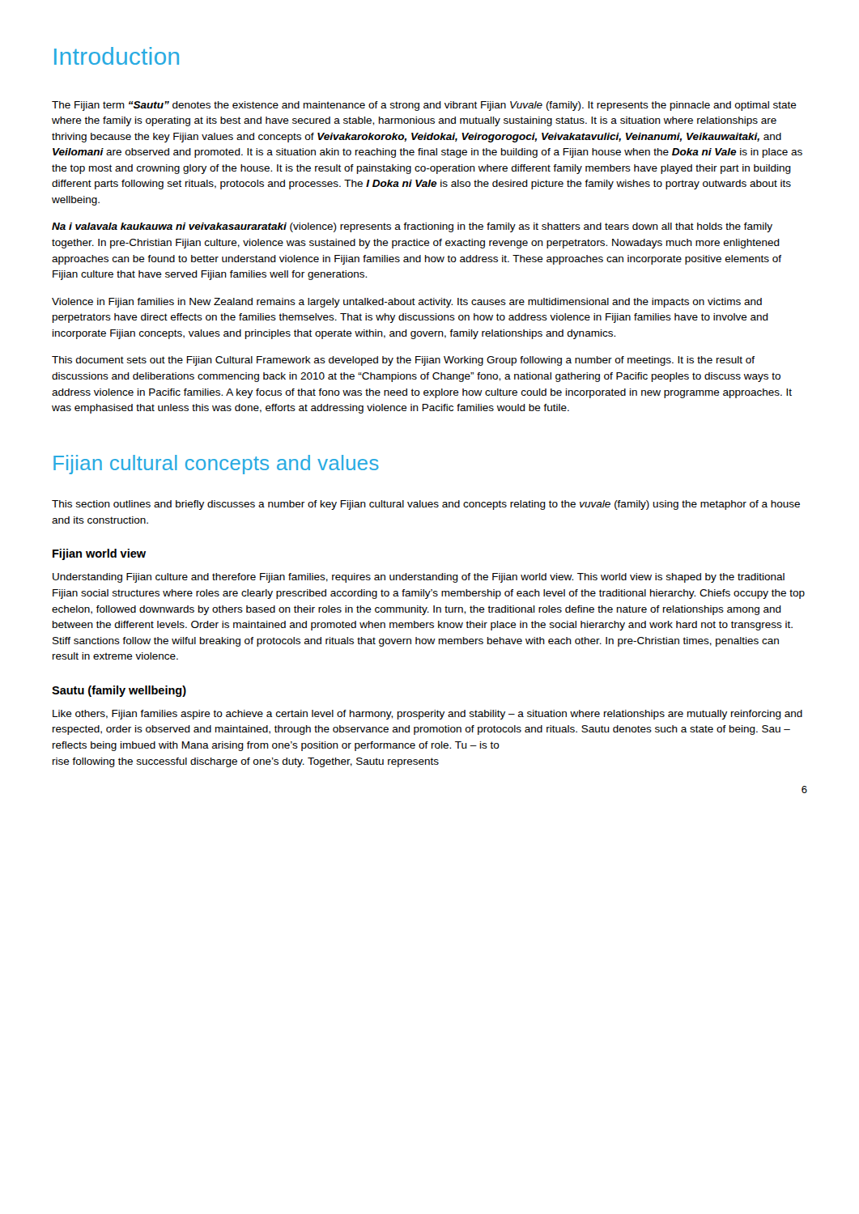Introduction
The Fijian term “Sautu” denotes the existence and maintenance of a strong and vibrant Fijian Vuvale (family). It represents the pinnacle and optimal state where the family is operating at its best and have secured a stable, harmonious and mutually sustaining status. It is a situation where relationships are thriving because the key Fijian values and concepts of Veivakarokoroko, Veidokai, Veirogorogoci, Veivakatavulici, Veinanumi, Veikauwaitaki, and Veilomani are observed and promoted. It is a situation akin to reaching the final stage in the building of a Fijian house when the Doka ni Vale is in place as the top most and crowning glory of the house. It is the result of painstaking co-operation where different family members have played their part in building different parts following set rituals, protocols and processes. The I Doka ni Vale is also the desired picture the family wishes to portray outwards about its wellbeing.
Na i valavala kaukauwa ni veivakasaurarataki (violence) represents a fractioning in the family as it shatters and tears down all that holds the family together. In pre-Christian Fijian culture, violence was sustained by the practice of exacting revenge on perpetrators. Nowadays much more enlightened approaches can be found to better understand violence in Fijian families and how to address it. These approaches can incorporate positive elements of Fijian culture that have served Fijian families well for generations.
Violence in Fijian families in New Zealand remains a largely untalked-about activity. Its causes are multidimensional and the impacts on victims and perpetrators have direct effects on the families themselves. That is why discussions on how to address violence in Fijian families have to involve and incorporate Fijian concepts, values and principles that operate within, and govern, family relationships and dynamics.
This document sets out the Fijian Cultural Framework as developed by the Fijian Working Group following a number of meetings. It is the result of discussions and deliberations commencing back in 2010 at the “Champions of Change” fono, a national gathering of Pacific peoples to discuss ways to address violence in Pacific families. A key focus of that fono was the need to explore how culture could be incorporated in new programme approaches. It was emphasised that unless this was done, efforts at addressing violence in Pacific families would be futile.
Fijian cultural concepts and values
This section outlines and briefly discusses a number of key Fijian cultural values and concepts relating to the vuvale (family) using the metaphor of a house and its construction.
Fijian world view
Understanding Fijian culture and therefore Fijian families, requires an understanding of the Fijian world view. This world view is shaped by the traditional Fijian social structures where roles are clearly prescribed according to a family’s membership of each level of the traditional hierarchy. Chiefs occupy the top echelon, followed downwards by others based on their roles in the community. In turn, the traditional roles define the nature of relationships among and between the different levels. Order is maintained and promoted when members know their place in the social hierarchy and work hard not to transgress it. Stiff sanctions follow the wilful breaking of protocols and rituals that govern how members behave with each other. In pre-Christian times, penalties can result in extreme violence.
Sautu (family wellbeing)
Like others, Fijian families aspire to achieve a certain level of harmony, prosperity and stability – a situation where relationships are mutually reinforcing and respected, order is observed and maintained, through the observance and promotion of protocols and rituals. Sautu denotes such a state of being. Sau – reflects being imbued with Mana arising from one’s position or performance of role. Tu – is to
rise following the successful discharge of one’s duty. Together, Sautu represents
6